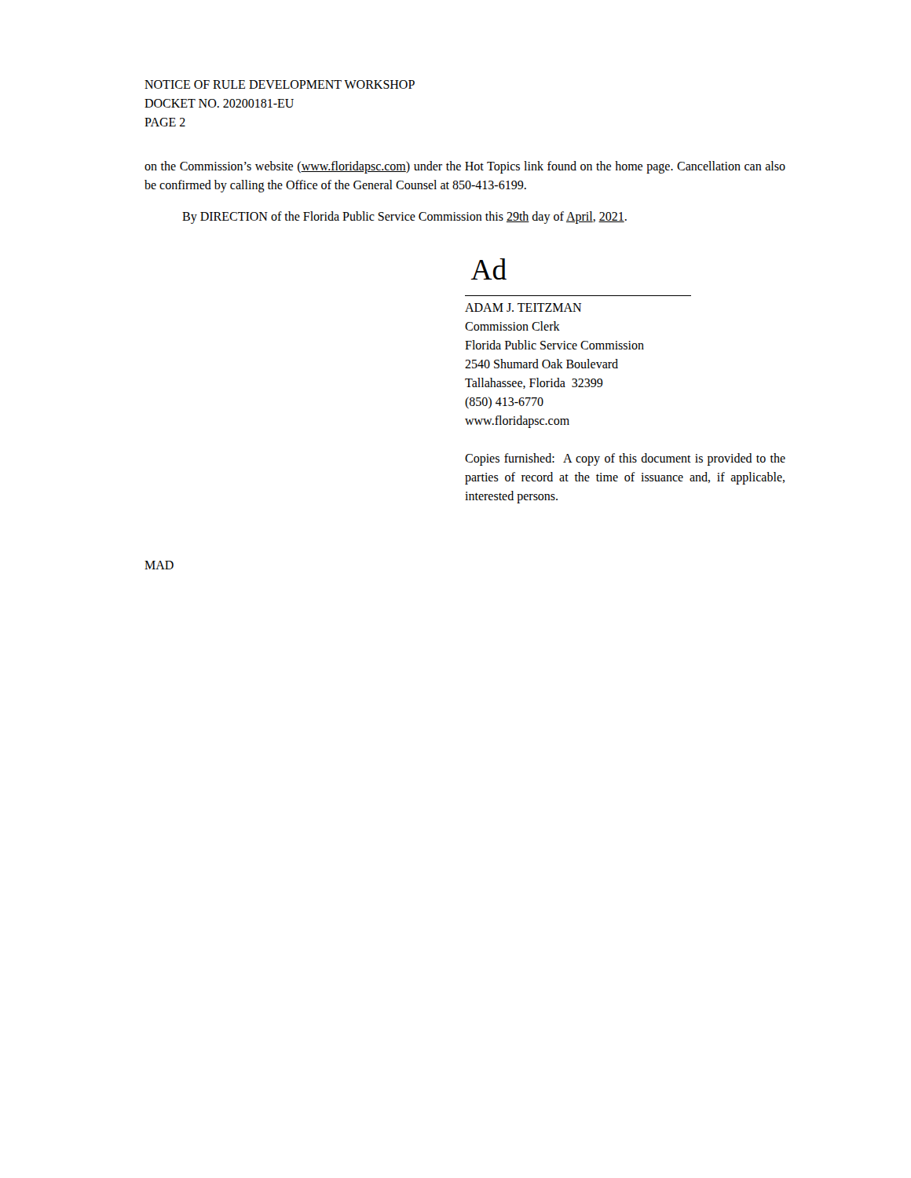Notice of Rule Development Workshop
Docket No. 20200181-EU
Page 2
on the Commission’s website (www.floridapsc.com) under the Hot Topics link found on the home page. Cancellation can also be confirmed by calling the Office of the General Counsel at 850-413-6199.
By DIRECTION of the Florida Public Service Commission this 29th day of April, 2021.
Ad   
ADAM J. TEITZMAN
Commission Clerk
Florida Public Service Commission
2540 Shumard Oak Boulevard
Tallahassee, Florida 32399
(850) 413-6770
www.floridapsc.com
Copies furnished: A copy of this document is provided to the parties of record at the time of issuance and, if applicable, interested persons.
MAD